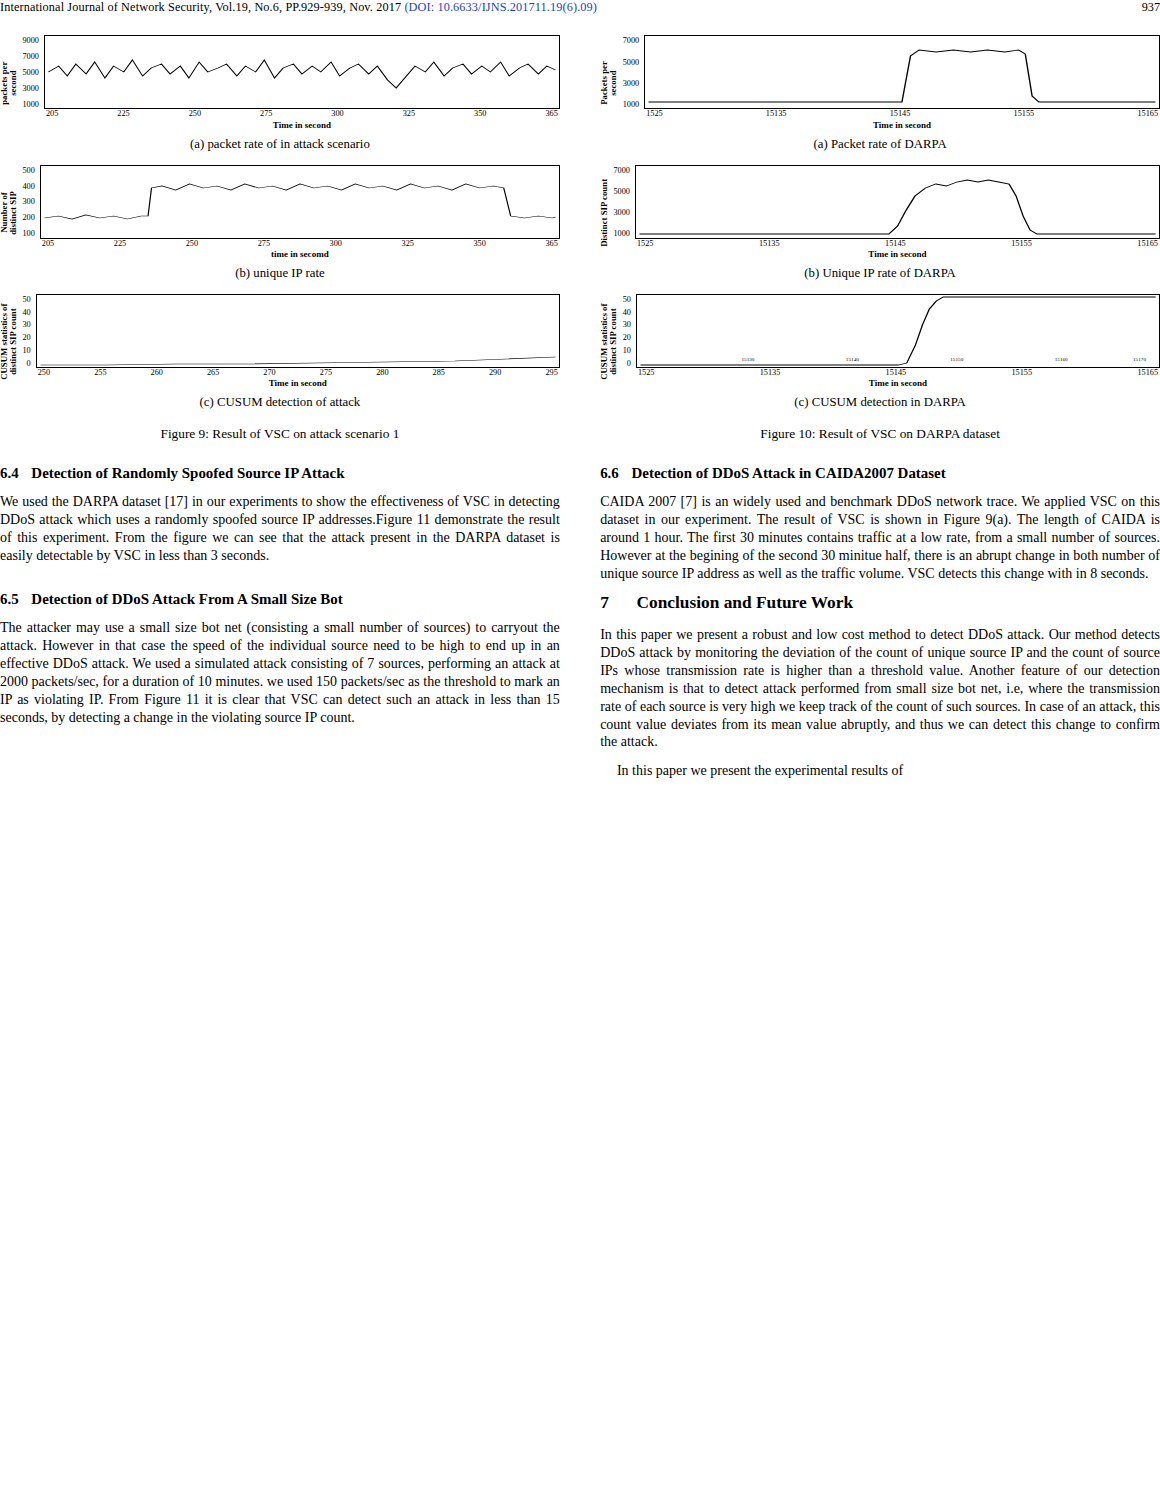International Journal of Network Security, Vol.19, No.6, PP.929-939, Nov. 2017 (DOI: 10.6633/IJNS.201711.19(6).09)
937
packets per second
90007000500030001000
205225250275300325350365
Time in second
(a) packet rate of in attack scenario
Number of distinct SIP
500400300200100
205225250275300325350365
time in secomd
(b) unique IP rate
CUSUM statistics of distinct SIP count
50403020100
250255260265270275280285290295
Time in second
(c) CUSUM detection of attack
Figure 9: Result of VSC on attack scenario 1
Packets per second
7000500030001000
152515135151451515515165
Time in second
(a) Packet rate of DARPA
Distinct SIP count
7000500030001000
152515135151451515515165
Time in second
(b) Unique IP rate of DARPA
CUSUM statistics of distinct SIP count
50403020100
15130 15140 15150 15160 15170
152515135151451515515165
Time in second
(c) CUSUM detection in DARPA
Figure 10: Result of VSC on DARPA dataset
6.4 Detection of Randomly Spoofed Source IP Attack
We used the DARPA dataset [17] in our experiments to show the effectiveness of VSC in detecting DDoS attack which uses a randomly spoofed source IP addresses.Figure 11 demonstrate the result of this experiment. From the figure we can see that the attack present in the DARPA dataset is easily detectable by VSC in less than 3 seconds.
6.5 Detection of DDoS Attack From A Small Size Bot
The attacker may use a small size bot net (consisting a small number of sources) to carryout the attack. However in that case the speed of the individual source need to be high to end up in an effective DDoS attack. We used a simulated attack consisting of 7 sources, performing an attack at 2000 packets/sec, for a duration of 10 minutes. we used 150 packets/sec as the threshold to mark an IP as violating IP. From Figure 11 it is clear that VSC can detect such an attack in less than 15 seconds, by detecting a change in the violating source IP count.
6.6 Detection of DDoS Attack in CAIDA2007 Dataset
CAIDA 2007 [7] is an widely used and benchmark DDoS network trace. We applied VSC on this dataset in our experiment. The result of VSC is shown in Figure 9(a). The length of CAIDA is around 1 hour. The first 30 minutes contains traffic at a low rate, from a small number of sources. However at the begining of the second 30 minitue half, there is an abrupt change in both number of unique source IP address as well as the traffic volume. VSC detects this change with in 8 seconds.
7 Conclusion and Future Work
In this paper we present a robust and low cost method to detect DDoS attack. Our method detects DDoS attack by monitoring the deviation of the count of unique source IP and the count of source IPs whose transmission rate is higher than a threshold value. Another feature of our detection mechanism is that to detect attack performed from small size bot net, i.e, where the transmission rate of each source is very high we keep track of the count of such sources. In case of an attack, this count value deviates from its mean value abruptly, and thus we can detect this change to confirm the attack.
In this paper we present the experimental results of